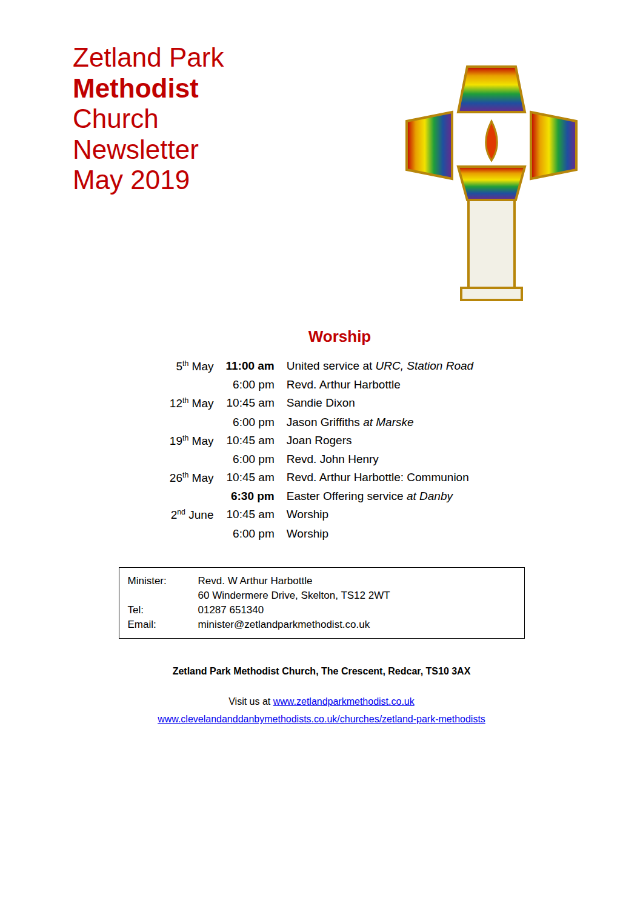Zetland Park
Methodist
Church
Newsletter
May 2019
Worship
| 5 th May | 11:00 am | United service at URC, Station Road |
| | 6:00 pm | Revd. Arthur Harbottle |
| 12 th May | 10:45 am | Sandie Dixon |
| | 6:00 pm | Jason Griffiths at Marske |
| 19 th May | 10:45 am | Joan Rogers |
| | 6:00 pm | Revd. John Henry |
| 26 th May | 10:45 am | Revd. Arthur Harbottle: Communion |
| | 6:30 pm | Easter Offering service at Danby |
| 2 nd June | 10:45 am | Worship |
| | 6:00 pm | Worship |
| Minister: | Revd. W Arthur Harbottle |
| | 60 Windermere Drive, Skelton, TS12 2WT |
| Tel: | 01287 651340 |
| Email: | minister@zetlandparkmethodist.co.uk |
Zetland Park Methodist Church, The Crescent, Redcar, TS10 3AX
Visit us at www.zetlandparkmethodist.co.uk
www.clevelandanddanbymethodists.co.uk/churches/zetland-park-methodists